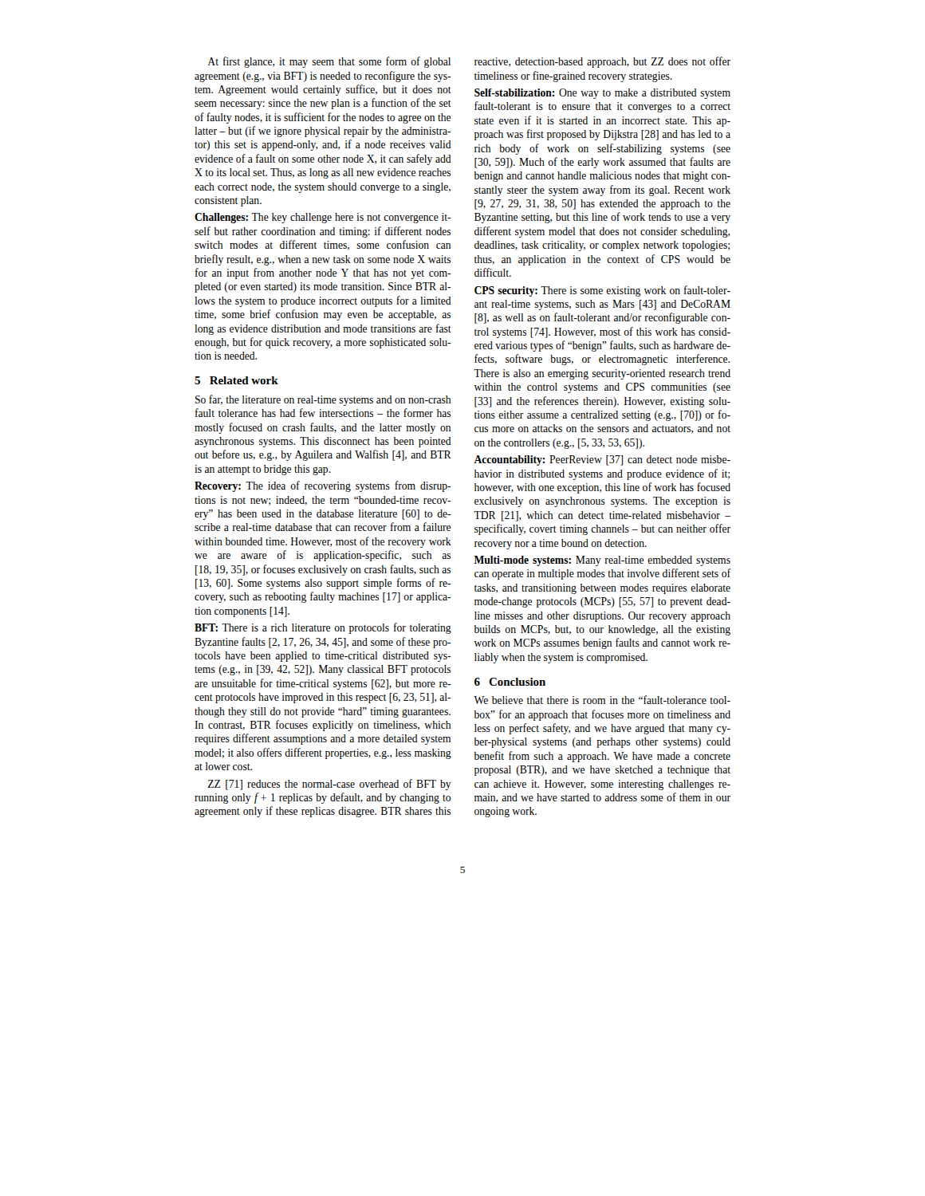At first glance, it may seem that some form of global agreement (e.g., via BFT) is needed to reconfigure the system. Agreement would certainly suffice, but it does not seem necessary: since the new plan is a function of the set of faulty nodes, it is sufficient for the nodes to agree on the latter – but (if we ignore physical repair by the administrator) this set is append-only, and, if a node receives valid evidence of a fault on some other node X, it can safely add X to its local set. Thus, as long as all new evidence reaches each correct node, the system should converge to a single, consistent plan.
Challenges: The key challenge here is not convergence itself but rather coordination and timing: if different nodes switch modes at different times, some confusion can briefly result, e.g., when a new task on some node X waits for an input from another node Y that has not yet completed (or even started) its mode transition. Since BTR allows the system to produce incorrect outputs for a limited time, some brief confusion may even be acceptable, as long as evidence distribution and mode transitions are fast enough, but for quick recovery, a more sophisticated solution is needed.
5 Related work
So far, the literature on real-time systems and on non-crash fault tolerance has had few intersections – the former has mostly focused on crash faults, and the latter mostly on asynchronous systems. This disconnect has been pointed out before us, e.g., by Aguilera and Walfish [4], and BTR is an attempt to bridge this gap.
Recovery: The idea of recovering systems from disruptions is not new; indeed, the term “bounded-time recovery” has been used in the database literature [60] to describe a real-time database that can recover from a failure within bounded time. However, most of the recovery work we are aware of is application-specific, such as [18, 19, 35], or focuses exclusively on crash faults, such as [13, 60]. Some systems also support simple forms of recovery, such as rebooting faulty machines [17] or application components [14].
BFT: There is a rich literature on protocols for tolerating Byzantine faults [2, 17, 26, 34, 45], and some of these protocols have been applied to time-critical distributed systems (e.g., in [39, 42, 52]). Many classical BFT protocols are unsuitable for time-critical systems [62], but more recent protocols have improved in this respect [6, 23, 51], although they still do not provide “hard” timing guarantees. In contrast, BTR focuses explicitly on timeliness, which requires different assumptions and a more detailed system model; it also offers different properties, e.g., less masking at lower cost.
ZZ [71] reduces the normal-case overhead of BFT by running only f + 1 replicas by default, and by changing to agreement only if these replicas disagree. BTR shares this reactive, detection-based approach, but ZZ does not offer timeliness or fine-grained recovery strategies.
Self-stabilization: One way to make a distributed system fault-tolerant is to ensure that it converges to a correct state even if it is started in an incorrect state. This approach was first proposed by Dijkstra [28] and has led to a rich body of work on self-stabilizing systems (see [30, 59]). Much of the early work assumed that faults are benign and cannot handle malicious nodes that might constantly steer the system away from its goal. Recent work [9, 27, 29, 31, 38, 50] has extended the approach to the Byzantine setting, but this line of work tends to use a very different system model that does not consider scheduling, deadlines, task criticality, or complex network topologies; thus, an application in the context of CPS would be difficult.
CPS security: There is some existing work on fault-tolerant real-time systems, such as Mars [43] and DeCoRAM [8], as well as on fault-tolerant and/or reconfigurable control systems [74]. However, most of this work has considered various types of “benign” faults, such as hardware defects, software bugs, or electromagnetic interference. There is also an emerging security-oriented research trend within the control systems and CPS communities (see [33] and the references therein). However, existing solutions either assume a centralized setting (e.g., [70]) or focus more on attacks on the sensors and actuators, and not on the controllers (e.g., [5, 33, 53, 65]).
Accountability: PeerReview [37] can detect node misbehavior in distributed systems and produce evidence of it; however, with one exception, this line of work has focused exclusively on asynchronous systems. The exception is TDR [21], which can detect time-related misbehavior – specifically, covert timing channels – but can neither offer recovery nor a time bound on detection.
Multi-mode systems: Many real-time embedded systems can operate in multiple modes that involve different sets of tasks, and transitioning between modes requires elaborate mode-change protocols (MCPs) [55, 57] to prevent deadline misses and other disruptions. Our recovery approach builds on MCPs, but, to our knowledge, all the existing work on MCPs assumes benign faults and cannot work reliably when the system is compromised.
6 Conclusion
We believe that there is room in the “fault-tolerance toolbox” for an approach that focuses more on timeliness and less on perfect safety, and we have argued that many cyber-physical systems (and perhaps other systems) could benefit from such a approach. We have made a concrete proposal (BTR), and we have sketched a technique that can achieve it. However, some interesting challenges remain, and we have started to address some of them in our ongoing work.
5